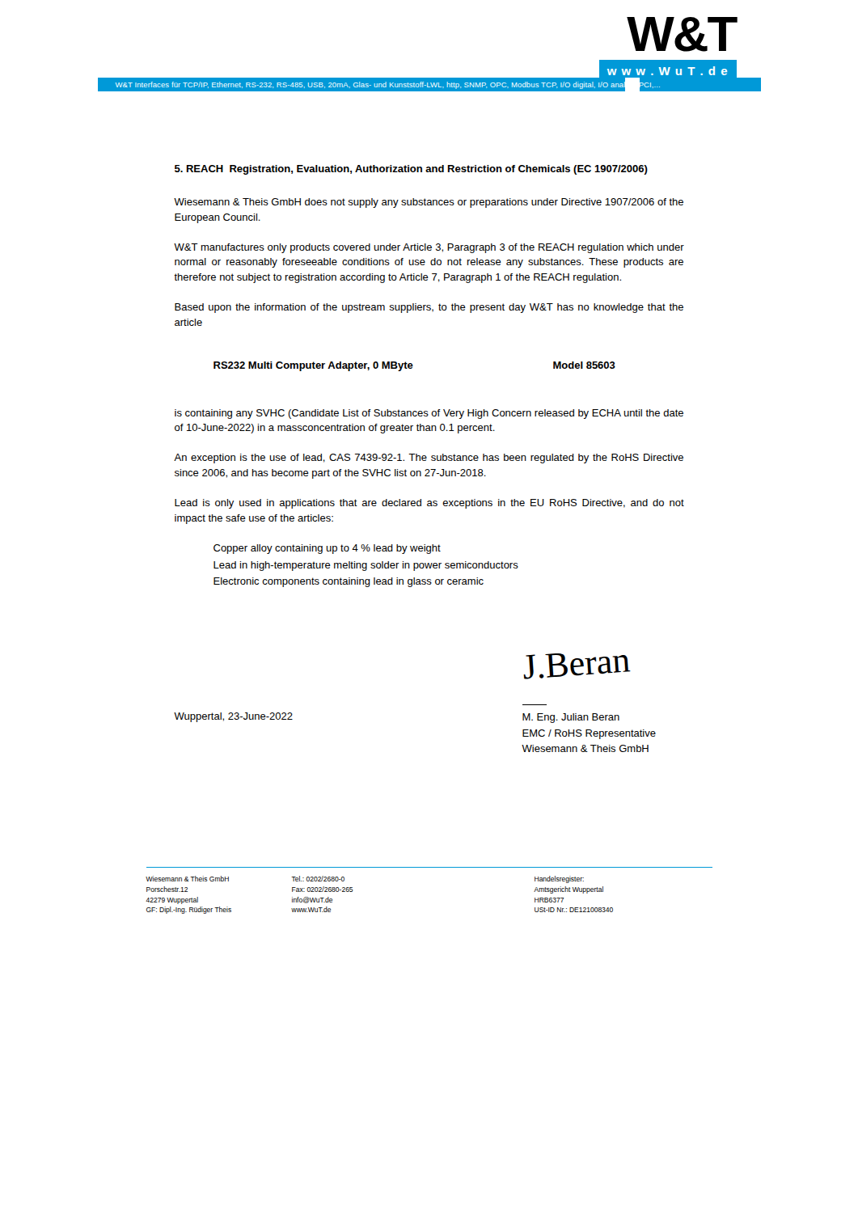W&T
w w w . W u T . d e
W&T Interfaces für TCP/IP, Ethernet, RS-232, RS-485, USB, 20mA, Glas- und Kunststoff-LWL, http, SNMP, OPC, Modbus TCP, I/O digital, I/O analog, PCI,...
5. REACH Registration, Evaluation, Authorization and Restriction of Chemicals (EC 1907/2006)
Wiesemann & Theis GmbH does not supply any substances or preparations under Directive 1907/2006 of the European Council.
W&T manufactures only products covered under Article 3, Paragraph 3 of the REACH regulation which under normal or reasonably foreseeable conditions of use do not release any substances. These products are therefore not subject to registration according to Article 7, Paragraph 1 of the REACH regulation.
Based upon the information of the upstream suppliers, to the present day W&T has no knowledge that the article
RS232 Multi Computer Adapter, 0 MByte Model 85603
is containing any SVHC (Candidate List of Substances of Very High Concern released by ECHA until the date of 10-June-2022) in a massconcentration of greater than 0.1 percent.
An exception is the use of lead, CAS 7439-92-1. The substance has been regulated by the RoHS Directive since 2006, and has become part of the SVHC list on 27-Jun-2018.
Lead is only used in applications that are declared as exceptions in the EU RoHS Directive, and do not impact the safe use of the articles:
Copper alloy containing up to 4 % lead by weight
Lead in high-temperature melting solder in power semiconductors
Electronic components containing lead in glass or ceramic
J.Beran
Wuppertal, 23-June-2022
M. Eng. Julian Beran
EMC / RoHS Representative
Wiesemann & Theis GmbH
Wiesemann & Theis GmbH
Porschestr.12
42279 Wuppertal
GF: Dipl.-Ing. Rüdiger Theis
Tel.: 0202/2680-0
Fax: 0202/2680-265
info@WuT.de
www.WuT.de
Handelsregister:
Amtsgericht Wuppertal
HRB6377
USt-ID Nr.: DE121008340